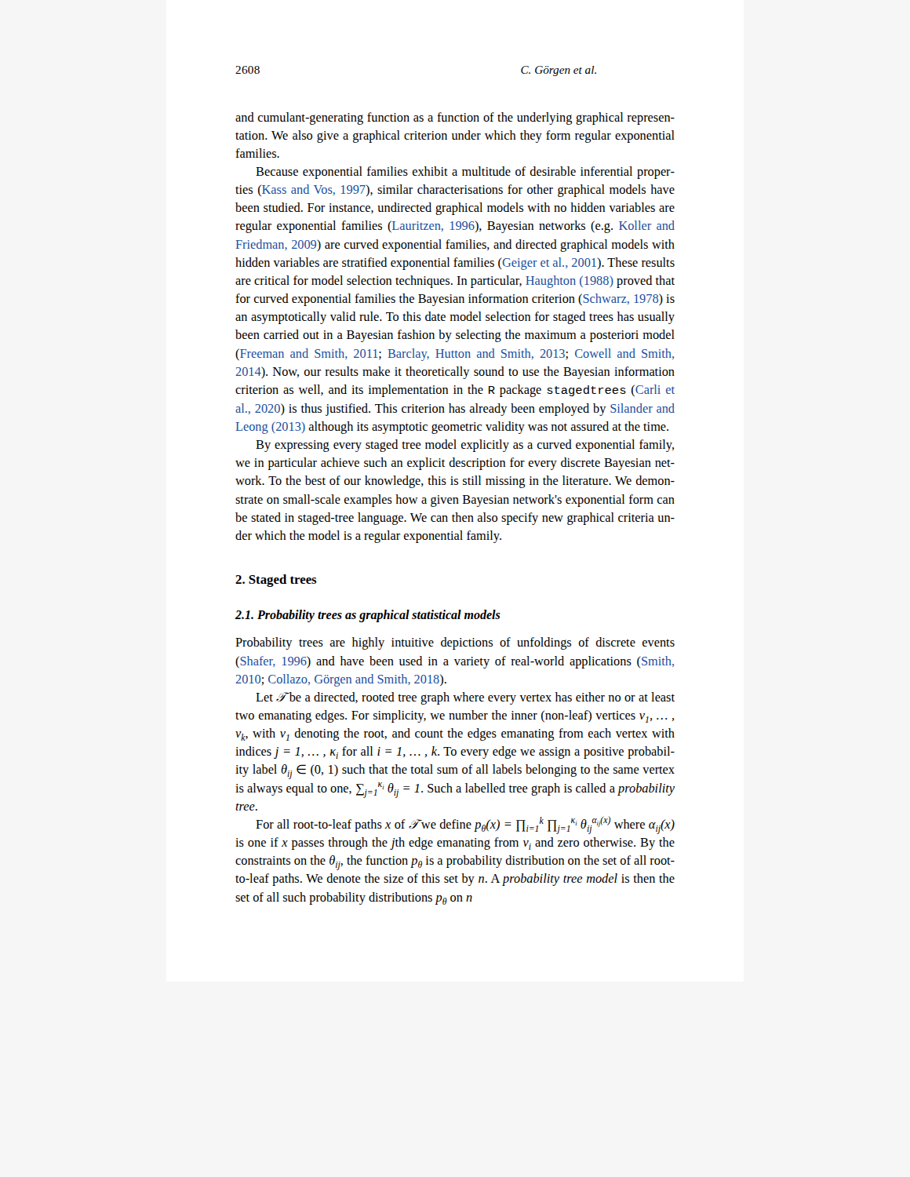2608 C. Görgen et al.
and cumulant-generating function as a function of the underlying graphical representation. We also give a graphical criterion under which they form regular exponential families.
Because exponential families exhibit a multitude of desirable inferential properties (Kass and Vos, 1997), similar characterisations for other graphical models have been studied. For instance, undirected graphical models with no hidden variables are regular exponential families (Lauritzen, 1996), Bayesian networks (e.g. Koller and Friedman, 2009) are curved exponential families, and directed graphical models with hidden variables are stratified exponential families (Geiger et al., 2001). These results are critical for model selection techniques. In particular, Haughton (1988) proved that for curved exponential families the Bayesian information criterion (Schwarz, 1978) is an asymptotically valid rule. To this date model selection for staged trees has usually been carried out in a Bayesian fashion by selecting the maximum a posteriori model (Freeman and Smith, 2011; Barclay, Hutton and Smith, 2013; Cowell and Smith, 2014). Now, our results make it theoretically sound to use the Bayesian information criterion as well, and its implementation in the R package stagedtrees (Carli et al., 2020) is thus justified. This criterion has already been employed by Silander and Leong (2013) although its asymptotic geometric validity was not assured at the time.
By expressing every staged tree model explicitly as a curved exponential family, we in particular achieve such an explicit description for every discrete Bayesian network. To the best of our knowledge, this is still missing in the literature. We demonstrate on small-scale examples how a given Bayesian network's exponential form can be stated in staged-tree language. We can then also specify new graphical criteria under which the model is a regular exponential family.
2. Staged trees
2.1. Probability trees as graphical statistical models
Probability trees are highly intuitive depictions of unfoldings of discrete events (Shafer, 1996) and have been used in a variety of real-world applications (Smith, 2010; Collazo, Görgen and Smith, 2018).
Let 𝒯 be a directed, rooted tree graph where every vertex has either no or at least two emanating edges. For simplicity, we number the inner (non-leaf) vertices v1, … , vk, with v1 denoting the root, and count the edges emanating from each vertex with indices j = 1, … , κi for all i = 1, … , k. To every edge we assign a positive probability label θij ∈ (0, 1) such that the total sum of all labels belonging to the same vertex is always equal to one, ∑j=1κi θij = 1. Such a labelled tree graph is called a probability tree.
For all root-to-leaf paths x of 𝒯 we define pθ(x) = ∏i=1k ∏j=1κi θijαij(x) where αij(x) is one if x passes through the jth edge emanating from vi and zero otherwise. By the constraints on the θij, the function pθ is a probability distribution on the set of all root-to-leaf paths. We denote the size of this set by n. A probability tree model is then the set of all such probability distributions pθ on n